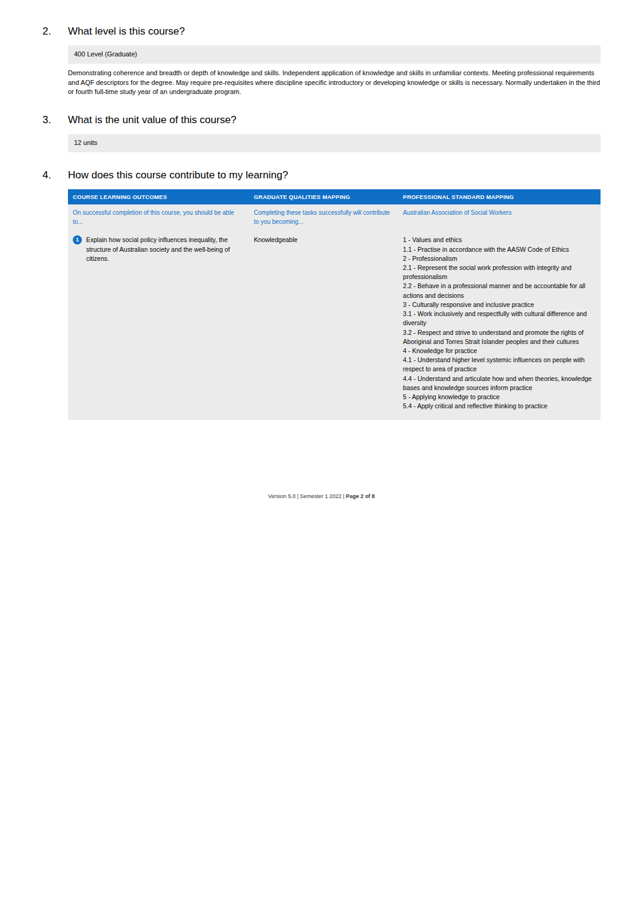2. What level is this course?
400 Level (Graduate)
Demonstrating coherence and breadth or depth of knowledge and skills. Independent application of knowledge and skills in unfamiliar contexts. Meeting professional requirements and AQF descriptors for the degree. May require pre-requisites where discipline specific introductory or developing knowledge or skills is necessary. Normally undertaken in the third or fourth full-time study year of an undergraduate program.
3. What is the unit value of this course?
12 units
4. How does this course contribute to my learning?
| COURSE LEARNING OUTCOMES | GRADUATE QUALITIES MAPPING | PROFESSIONAL STANDARD MAPPING |
| --- | --- | --- |
| On successful completion of this course, you should be able to... | Completing these tasks successfully will contribute to you becoming... | Australian Association of Social Workers |
| 1 Explain how social policy influences inequality, the structure of Australian society and the well-being of citizens. | Knowledgeable | 1 - Values and ethics 1.1 - Practise in accordance with the AASW Code of Ethics 2 - Professionalism 2.1 - Represent the social work profession with integrity and professionalism 2.2 - Behave in a professional manner and be accountable for all actions and decisions 3 - Culturally responsive and inclusive practice 3.1 - Work inclusively and respectfully with cultural difference and diversity 3.2 - Respect and strive to understand and promote the rights of Aboriginal and Torres Strait Islander peoples and their cultures 4 - Knowledge for practice 4.1 - Understand higher level systemic influences on people with respect to area of practice 4.4 - Understand and articulate how and when theories, knowledge bases and knowledge sources inform practice 5 - Applying knowledge to practice 5.4 - Apply critical and reflective thinking to practice |
Version 5.0 | Semester 1 2022 | Page 2 of 8